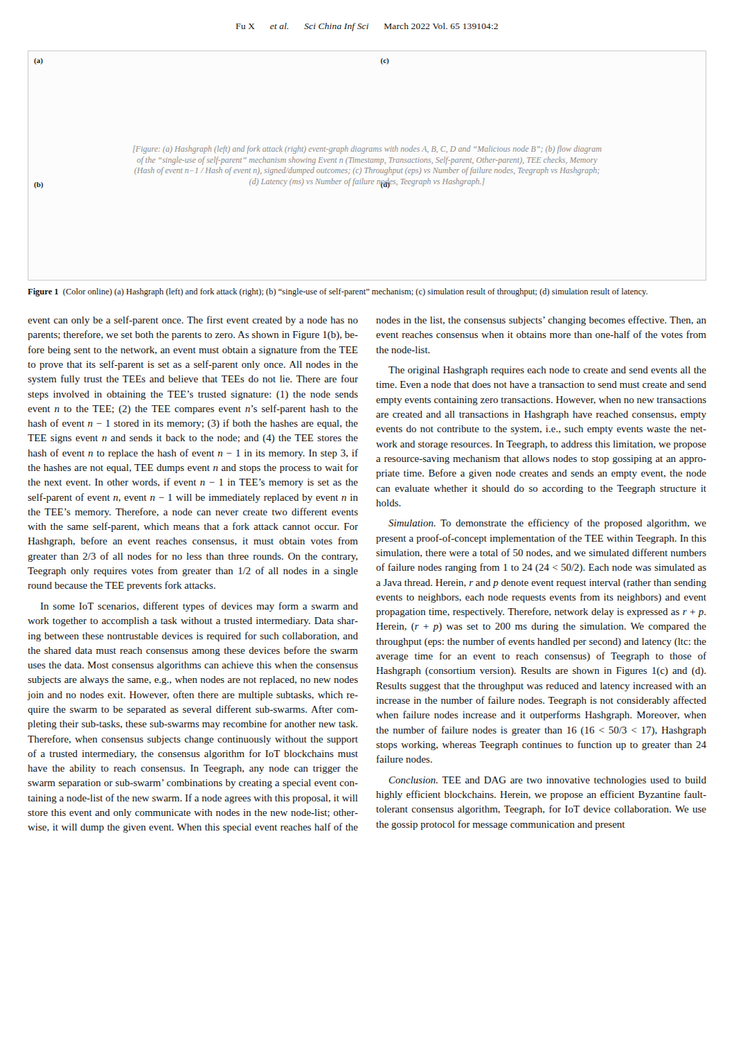Fu X et al. Sci China Inf Sci March 2022 Vol. 65 139104:2
(a) (b) (c) (d) [Figure: (a) Hashgraph (left) and fork attack (right) event-graph diagrams with nodes A, B, C, D and “Malicious node B”; (b) flow diagram of the “single-use of self-parent” mechanism showing Event n (Timestamp, Transactions, Self-parent, Other-parent), TEE checks, Memory (Hash of event n−1 / Hash of event n), signed/dumped outcomes; (c) Throughput (eps) vs Number of failure nodes, Teegraph vs Hashgraph; (d) Latency (ms) vs Number of failure nodes, Teegraph vs Hashgraph.]
Figure 1 (Color online) (a) Hashgraph (left) and fork attack (right); (b) “single-use of self-parent” mechanism; (c) simulation result of throughput; (d) simulation result of latency.
event can only be a self-parent once. The first event created by a node has no parents; therefore, we set both the parents to zero. As shown in Figure 1(b), before being sent to the network, an event must obtain a signature from the TEE to prove that its self-parent is set as a self-parent only once. All nodes in the system fully trust the TEEs and believe that TEEs do not lie. There are four steps involved in obtaining the TEE’s trusted signature: (1) the node sends event n to the TEE; (2) the TEE compares event n’s self-parent hash to the hash of event n − 1 stored in its memory; (3) if both the hashes are equal, the TEE signs event n and sends it back to the node; and (4) the TEE stores the hash of event n to replace the hash of event n − 1 in its memory. In step 3, if the hashes are not equal, TEE dumps event n and stops the process to wait for the next event. In other words, if event n − 1 in TEE’s memory is set as the self-parent of event n, event n − 1 will be immediately replaced by event n in the TEE’s memory. Therefore, a node can never create two different events with the same self-parent, which means that a fork attack cannot occur. For Hashgraph, before an event reaches consensus, it must obtain votes from greater than 2/3 of all nodes for no less than three rounds. On the contrary, Teegraph only requires votes from greater than 1/2 of all nodes in a single round because the TEE prevents fork attacks.
In some IoT scenarios, different types of devices may form a swarm and work together to accomplish a task without a trusted intermediary. Data sharing between these nontrustable devices is required for such collaboration, and the shared data must reach consensus among these devices before the swarm uses the data. Most consensus algorithms can achieve this when the consensus subjects are always the same, e.g., when nodes are not replaced, no new nodes join and no nodes exit. However, often there are multiple subtasks, which require the swarm to be separated as several different sub-swarms. After completing their sub-tasks, these sub-swarms may recombine for another new task. Therefore, when consensus subjects change continuously without the support of a trusted intermediary, the consensus algorithm for IoT blockchains must have the ability to reach consensus. In Teegraph, any node can trigger the swarm separation or sub-swarm’ combinations by creating a special event containing a node-list of the new swarm. If a node agrees with this proposal, it will store this event and only communicate with nodes in the new node-list; otherwise, it will dump the given event. When this special event reaches half of the nodes in the list, the consensus subjects’ changing becomes effective. Then, an event reaches consensus when it obtains more than one-half of the votes from the node-list.
The original Hashgraph requires each node to create and send events all the time. Even a node that does not have a transaction to send must create and send empty events containing zero transactions. However, when no new transactions are created and all transactions in Hashgraph have reached consensus, empty events do not contribute to the system, i.e., such empty events waste the network and storage resources. In Teegraph, to address this limitation, we propose a resource-saving mechanism that allows nodes to stop gossiping at an appropriate time. Before a given node creates and sends an empty event, the node can evaluate whether it should do so according to the Teegraph structure it holds.
Simulation. To demonstrate the efficiency of the proposed algorithm, we present a proof-of-concept implementation of the TEE within Teegraph. In this simulation, there were a total of 50 nodes, and we simulated different numbers of failure nodes ranging from 1 to 24 (24 < 50/2). Each node was simulated as a Java thread. Herein, r and p denote event request interval (rather than sending events to neighbors, each node requests events from its neighbors) and event propagation time, respectively. Therefore, network delay is expressed as r + p. Herein, (r + p) was set to 200 ms during the simulation. We compared the throughput (eps: the number of events handled per second) and latency (ltc: the average time for an event to reach consensus) of Teegraph to those of Hashgraph (consortium version). Results are shown in Figures 1(c) and (d). Results suggest that the throughput was reduced and latency increased with an increase in the number of failure nodes. Teegraph is not considerably affected when failure nodes increase and it outperforms Hashgraph. Moreover, when the number of failure nodes is greater than 16 (16 < 50/3 < 17), Hashgraph stops working, whereas Teegraph continues to function up to greater than 24 failure nodes.
Conclusion. TEE and DAG are two innovative technologies used to build highly efficient blockchains. Herein, we propose an efficient Byzantine fault-tolerant consensus algorithm, Teegraph, for IoT device collaboration. We use the gossip protocol for message communication and present